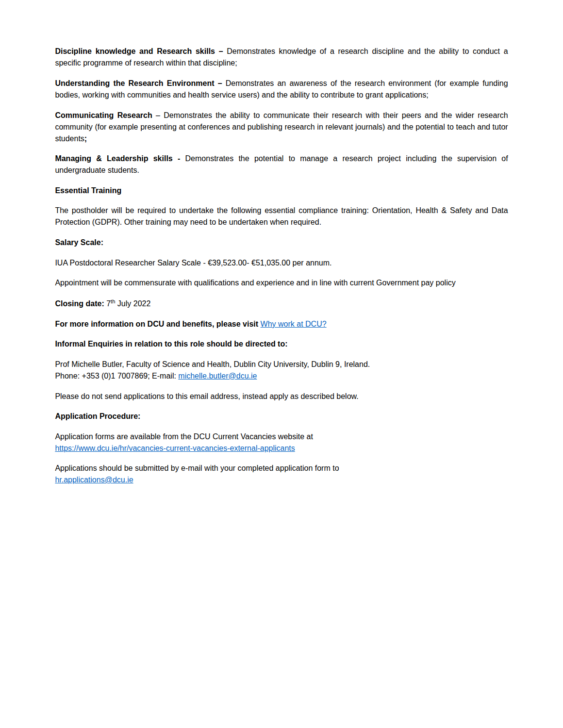Discipline knowledge and Research skills – Demonstrates knowledge of a research discipline and the ability to conduct a specific programme of research within that discipline;
Understanding the Research Environment – Demonstrates an awareness of the research environment (for example funding bodies, working with communities and health service users) and the ability to contribute to grant applications;
Communicating Research – Demonstrates the ability to communicate their research with their peers and the wider research community (for example presenting at conferences and publishing research in relevant journals) and the potential to teach and tutor students;
Managing & Leadership skills - Demonstrates the potential to manage a research project including the supervision of undergraduate students.
Essential Training
The postholder will be required to undertake the following essential compliance training: Orientation, Health & Safety and Data Protection (GDPR). Other training may need to be undertaken when required.
Salary Scale:
IUA Postdoctoral Researcher Salary Scale - €39,523.00- €51,035.00 per annum.
Appointment will be commensurate with qualifications and experience and in line with current Government pay policy
Closing date: 7th July 2022
For more information on DCU and benefits, please visit Why work at DCU?
Informal Enquiries in relation to this role should be directed to:
Prof Michelle Butler, Faculty of Science and Health, Dublin City University, Dublin 9, Ireland.
Phone: +353 (0)1 7007869; E-mail: michelle.butler@dcu.ie
Please do not send applications to this email address, instead apply as described below.
Application Procedure:
Application forms are available from the DCU Current Vacancies website at
https://www.dcu.ie/hr/vacancies-current-vacancies-external-applicants
Applications should be submitted by e-mail with your completed application form to
hr.applications@dcu.ie